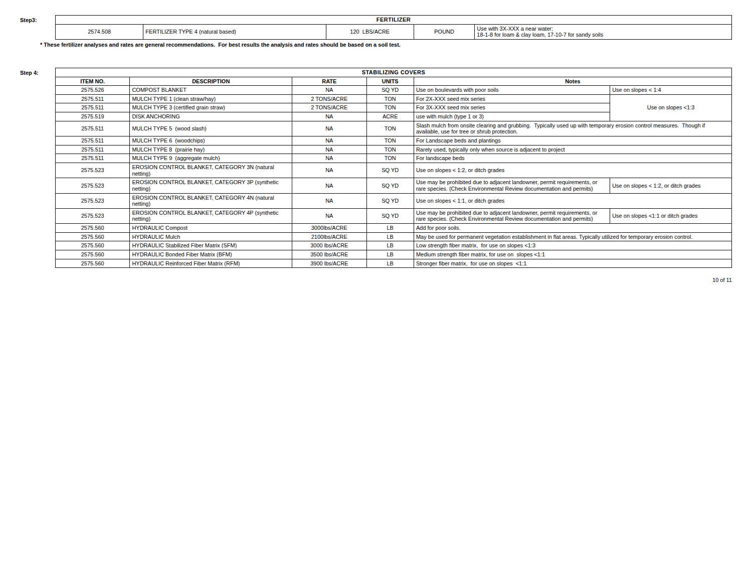Step3:
| FERTILIZER |
| 2574.508 | FERTILIZER TYPE 4 (natural based) | 120 LBS/ACRE | POUND | Use with 3X-XXX a near water; 18-1-8 for loam & clay loam, 17-10-7 for sandy soils |
* These fertilizer analyses and rates are general recommendations. For best results the analysis and rates should be based on a soil test.
Step 4:
| STABILIZING COVERS |
| ITEM NO. | DESCRIPTION | RATE | UNITS | Notes |
| 2575.526 | COMPOST BLANKET | NA | SQ YD | Use on boulevards with poor soils | Use on slopes < 1:4 |
| 2575.511 | MULCH TYPE 1 (clean straw/hay) | 2 TONS/ACRE | TON | For 2X-XXX seed mix series | Use on slopes <1:3 |
| 2575.511 | MULCH TYPE 3 (certified grain straw) | 2 TONS/ACRE | TON | For 3X-XXX seed mix series |
| 2575.519 | DISK ANCHORING | NA | ACRE | use with mulch (type 1 or 3) |
| 2575.511 | MULCH TYPE 5 (wood slash) | NA | TON | Slash mulch from onsite clearing and grubbing. Typically used up with temporary erosion control measures. Though if available, use for tree or shrub protection. |
| 2575.511 | MULCH TYPE 6 (woodchips) | NA | TON | For Landscape beds and plantings |
| 2575.511 | MULCH TYPE 8 (prairie hay) | NA | TON | Rarely used, typically only when source is adjacent to project |
| 2575.511 | MULCH TYPE 9 (aggregate mulch) | NA | TON | For landscape beds |
| 2575.523 | EROSION CONTROL BLANKET, CATEGORY 3N (natural netting) | NA | SQ YD | Use on slopes < 1:2 , or ditch grades |
| 2575.523 | EROSION CONTROL BLANKET, CATEGORY 3P (synthetic netting) | NA | SQ YD | Use may be prohibited due to adjacent landowner, permit requirements, or rare species. (Check Environmental Review documentation and permits) | Use on slopes < 1:2 , or ditch grades |
| 2575.523 | EROSION CONTROL BLANKET, CATEGORY 4N (natural netting) | NA | SQ YD | Use on slopes < 1:1 , or ditch grades |
| 2575.523 | EROSION CONTROL BLANKET, CATEGORY 4P (synthetic netting) | NA | SQ YD | Use may be prohibited due to adjacent landowner, permit requirements, or rare species. (Check Environmental Review documentation and permits) | Use on slopes <1:1 or ditch grades |
| 2575.560 | HYDRAULIC Compost | 3000lbs/ACRE | LB | Add for poor soils. |
| 2575.560 | HYDRAULIC Mulch | 2100lbs/ACRE | LB | May be used for permanent vegetation establishment in flat areas. Typically utilized for temporary erosion control. |
| 2575.560 | HYDRAULIC Stabilized Fiber Matrix (SFM) | 3000 lbs/ACRE | LB | Low strength fiber matrix, for use on slopes <1:3 |
| 2575.560 | HYDRAULIC Bonded Fiber Matrix (BFM) | 3500 lbs/ACRE | LB | Medium strength fiber matrix, for use on slopes <1:1 |
| 2575.560 | HYDRAULIC Reinforced Fiber Matrix (RFM) | 3900 lbs/ACRE | LB | Stronger fiber matrix, for use on slopes <1:1 |
10 of 11